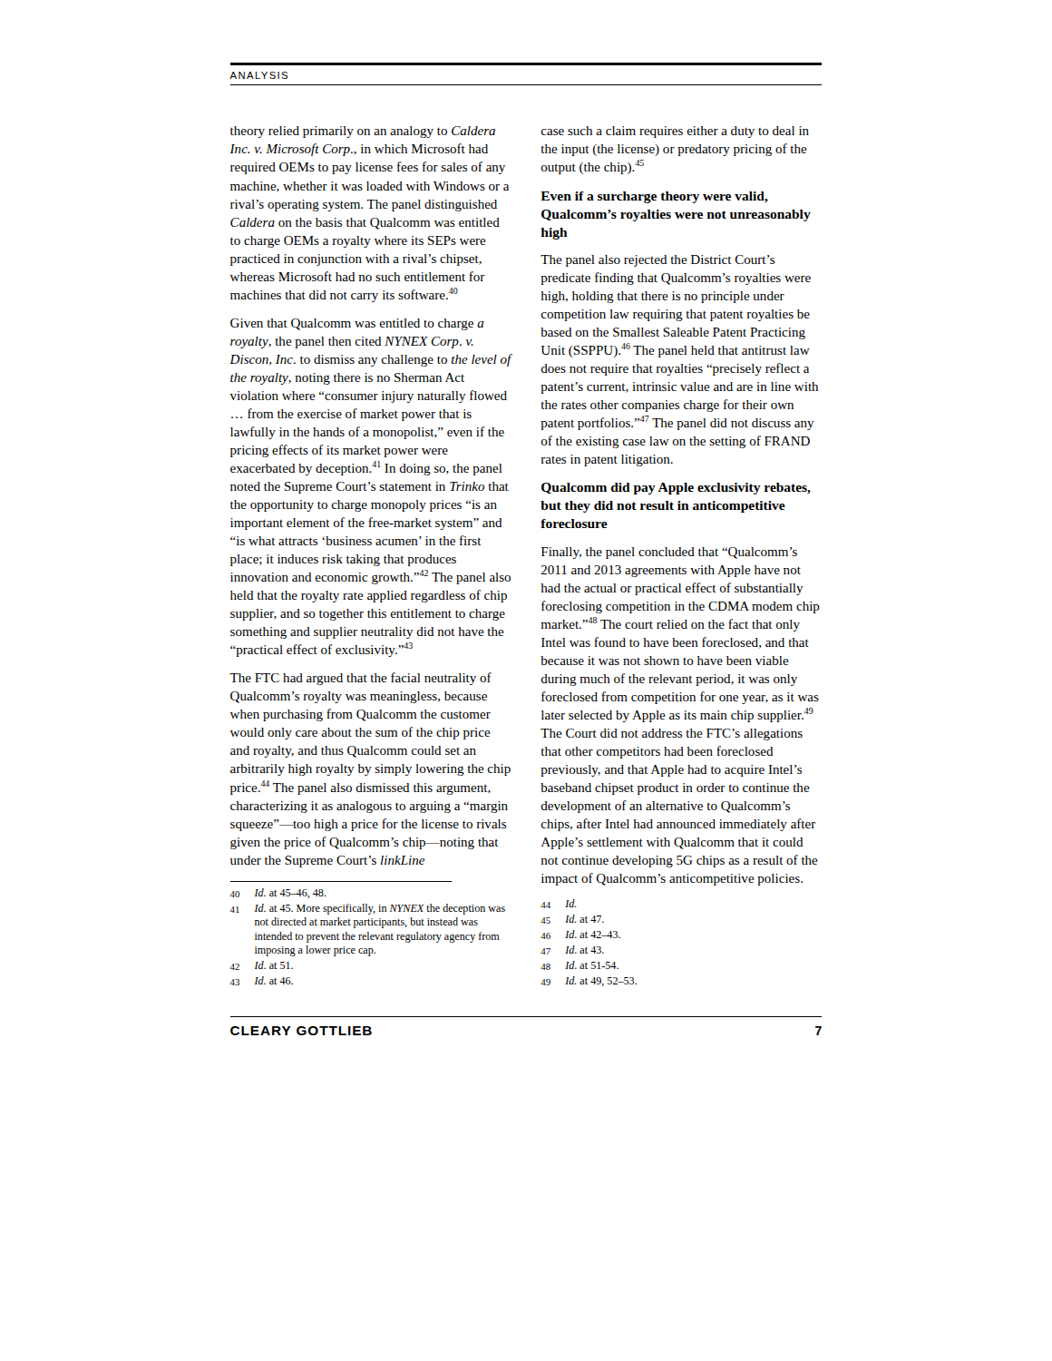ANALYSIS
theory relied primarily on an analogy to Caldera Inc. v. Microsoft Corp., in which Microsoft had required OEMs to pay license fees for sales of any machine, whether it was loaded with Windows or a rival’s operating system. The panel distinguished Caldera on the basis that Qualcomm was entitled to charge OEMs a royalty where its SEPs were practiced in conjunction with a rival’s chipset, whereas Microsoft had no such entitlement for machines that did not carry its software.40
Given that Qualcomm was entitled to charge a royalty, the panel then cited NYNEX Corp. v. Discon, Inc. to dismiss any challenge to the level of the royalty, noting there is no Sherman Act violation where “consumer injury naturally flowed … from the exercise of market power that is lawfully in the hands of a monopolist,” even if the pricing effects of its market power were exacerbated by deception.41 In doing so, the panel noted the Supreme Court’s statement in Trinko that the opportunity to charge monopoly prices “is an important element of the free-market system” and “is what attracts ‘business acumen’ in the first place; it induces risk taking that produces innovation and economic growth.”42 The panel also held that the royalty rate applied regardless of chip supplier, and so together this entitlement to charge something and supplier neutrality did not have the “practical effect of exclusivity.”43
The FTC had argued that the facial neutrality of Qualcomm’s royalty was meaningless, because when purchasing from Qualcomm the customer would only care about the sum of the chip price and royalty, and thus Qualcomm could set an arbitrarily high royalty by simply lowering the chip price.44 The panel also dismissed this argument, characterizing it as analogous to arguing a “margin squeeze”—too high a price for the license to rivals given the price of Qualcomm’s chip—noting that under the Supreme Court’s linkLine
40
Id. at 45–46, 48.
41
Id. at 45. More specifically, in NYNEX the deception was not directed at market participants, but instead was intended to prevent the relevant regulatory agency from imposing a lower price cap.
42
Id. at 51.
43
Id. at 46.
case such a claim requires either a duty to deal in the input (the license) or predatory pricing of the output (the chip).45
Even if a surcharge theory were valid, Qualcomm’s royalties were not unreasonably high
The panel also rejected the District Court’s predicate finding that Qualcomm’s royalties were high, holding that there is no principle under competition law requiring that patent royalties be based on the Smallest Saleable Patent Practicing Unit (SSPPU).46 The panel held that antitrust law does not require that royalties “precisely reflect a patent’s current, intrinsic value and are in line with the rates other companies charge for their own patent portfolios.”47 The panel did not discuss any of the existing case law on the setting of FRAND rates in patent litigation.
Qualcomm did pay Apple exclusivity rebates, but they did not result in anticompetitive foreclosure
Finally, the panel concluded that “Qualcomm’s 2011 and 2013 agreements with Apple have not had the actual or practical effect of substantially foreclosing competition in the CDMA modem chip market.”48 The court relied on the fact that only Intel was found to have been foreclosed, and that because it was not shown to have been viable during much of the relevant period, it was only foreclosed from competition for one year, as it was later selected by Apple as its main chip supplier.49 The Court did not address the FTC’s allegations that other competitors had been foreclosed previously, and that Apple had to acquire Intel’s baseband chipset product in order to continue the development of an alternative to Qualcomm’s chips, after Intel had announced immediately after Apple’s settlement with Qualcomm that it could not continue developing 5G chips as a result of the impact of Qualcomm’s anticompetitive policies.
44
Id.
45
Id. at 47.
46
Id. at 42–43.
47
Id. at 43.
48
Id. at 51-54.
49
Id. at 49, 52–53.
CLEARY GOTTLIEB
7